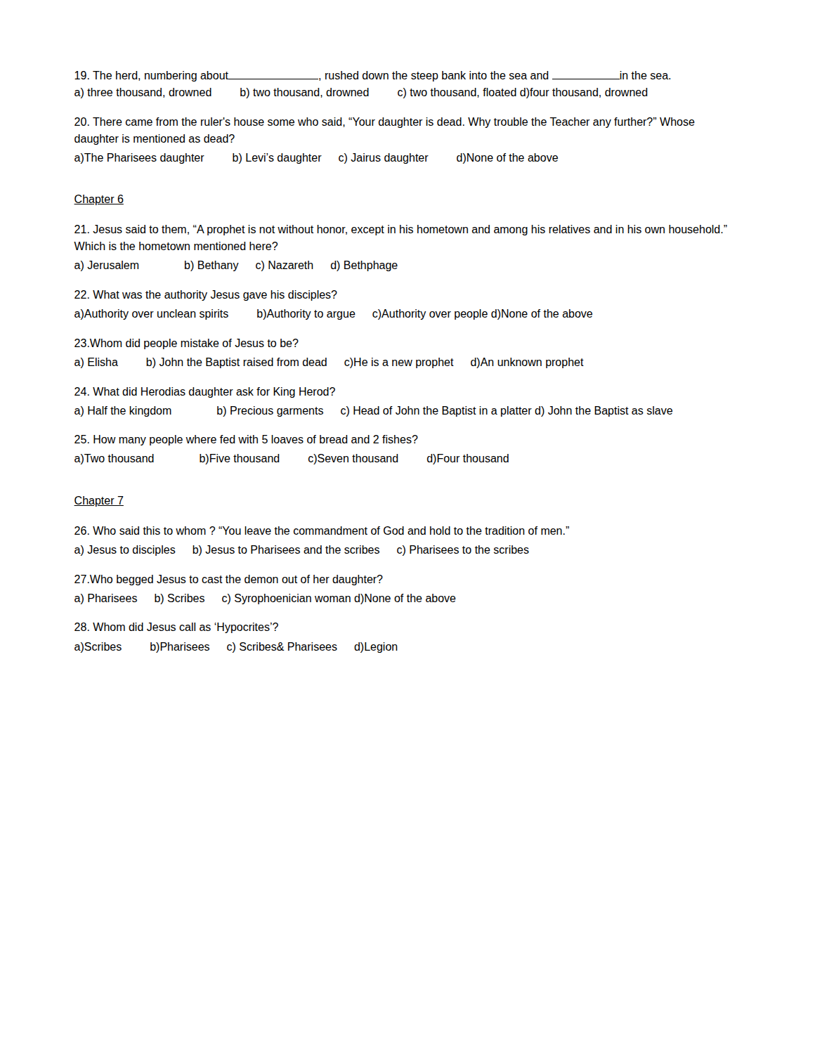19. The herd, numbering about , rushed down the steep bank into the sea and in the sea.
a) three thousand, drowned b) two thousand, drowned c) two thousand, floated d)four thousand, drowned
20. There came from the ruler's house some who said, “Your daughter is dead. Why trouble the Teacher any further?” Whose daughter is mentioned as dead?
a)The Pharisees daughter b) Levi’s daughter c) Jairus daughter d)None of the above
Chapter 6
21. Jesus said to them, “A prophet is not without honor, except in his hometown and among his relatives and in his own household.” Which is the hometown mentioned here?
a) Jerusalem b) Bethany c) Nazareth d) Bethphage
22. What was the authority Jesus gave his disciples?
a)Authority over unclean spirits b)Authority to argue c)Authority over people d)None of the above
23.Whom did people mistake of Jesus to be?
a) Elisha b) John the Baptist raised from dead c)He is a new prophet d)An unknown prophet
24. What did Herodias daughter ask for King Herod?
a) Half the kingdom b) Precious garments c) Head of John the Baptist in a platter d) John the Baptist as slave
25. How many people where fed with 5 loaves of bread and 2 fishes?
a)Two thousand b)Five thousand c)Seven thousand d)Four thousand
Chapter 7
26. Who said this to whom ? “You leave the commandment of God and hold to the tradition of men.”
a) Jesus to disciples b) Jesus to Pharisees and the scribes c) Pharisees to the scribes
27.Who begged Jesus to cast the demon out of her daughter?
a) Pharisees b) Scribes c) Syrophoenician woman d)None of the above
28. Whom did Jesus call as ‘Hypocrites’?
a)Scribes b)Pharisees c) Scribes& Pharisees d)Legion